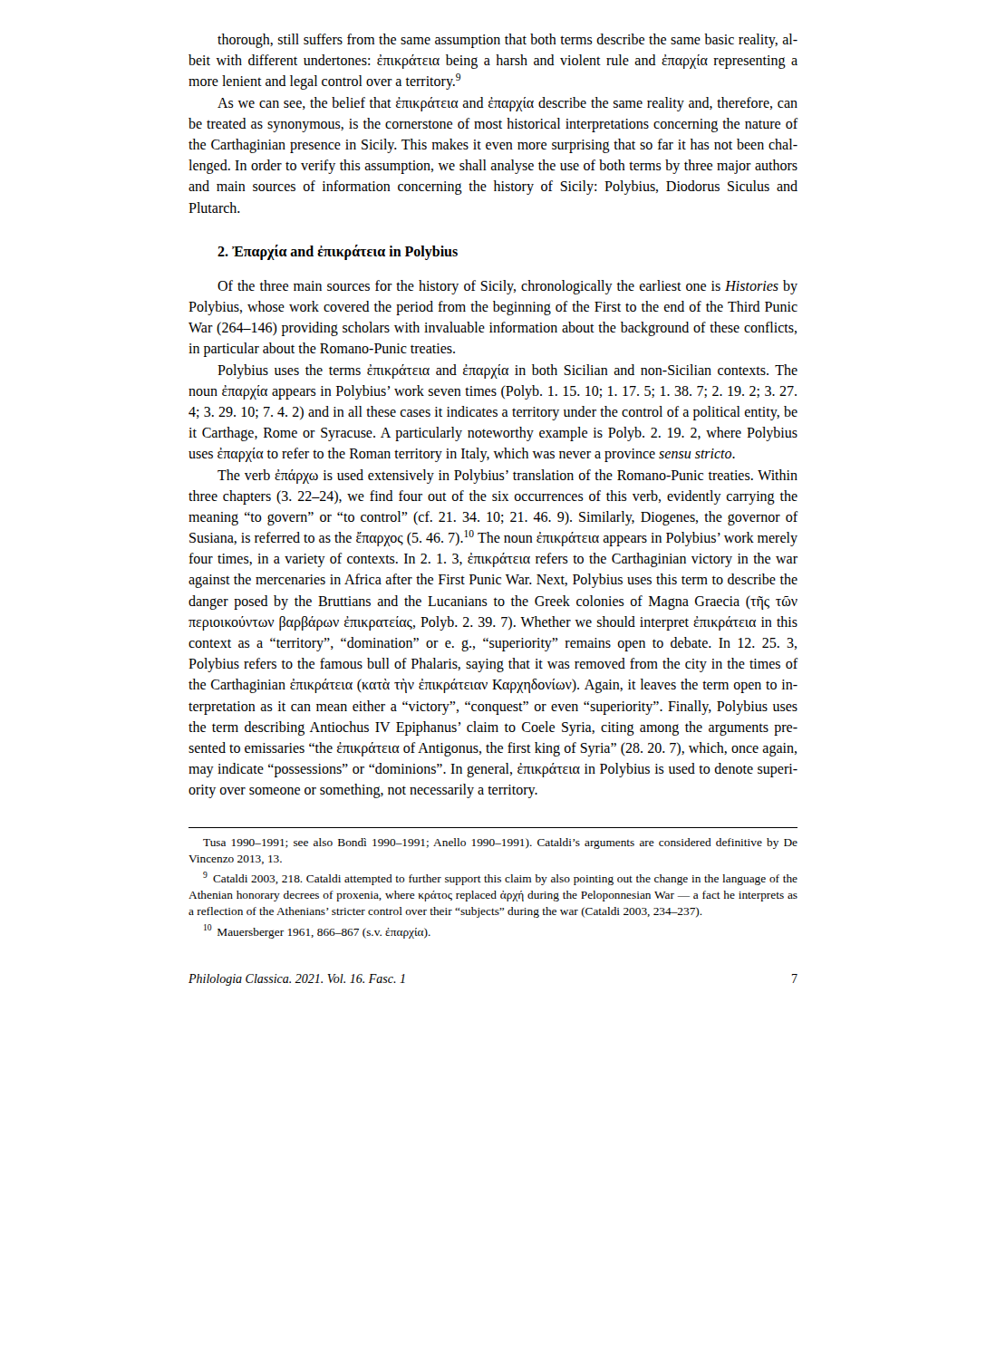thorough, still suffers from the same assumption that both terms describe the same basic reality, albeit with different undertones: ἐπικράτεια being a harsh and violent rule and ἐπαρχία representing a more lenient and legal control over a territory.9
As we can see, the belief that ἐπικράτεια and ἐπαρχία describe the same reality and, therefore, can be treated as synonymous, is the cornerstone of most historical interpretations concerning the nature of the Carthaginian presence in Sicily. This makes it even more surprising that so far it has not been challenged. In order to verify this assumption, we shall analyse the use of both terms by three major authors and main sources of information concerning the history of Sicily: Polybius, Diodorus Siculus and Plutarch.
2. Ἐπαρχία and ἐπικράτεια in Polybius
Of the three main sources for the history of Sicily, chronologically the earliest one is Histories by Polybius, whose work covered the period from the beginning of the First to the end of the Third Punic War (264–146) providing scholars with invaluable information about the background of these conflicts, in particular about the Romano-Punic treaties.
Polybius uses the terms ἐπικράτεια and ἐπαρχία in both Sicilian and non-Sicilian contexts. The noun ἐπαρχία appears in Polybius’ work seven times (Polyb. 1. 15. 10; 1. 17. 5; 1. 38. 7; 2. 19. 2; 3. 27. 4; 3. 29. 10; 7. 4. 2) and in all these cases it indicates a territory under the control of a political entity, be it Carthage, Rome or Syracuse. A particularly noteworthy example is Polyb. 2. 19. 2, where Polybius uses ἐπαρχία to refer to the Roman territory in Italy, which was never a province sensu stricto.
The verb ἐπάρχω is used extensively in Polybius’ translation of the Romano-Punic treaties. Within three chapters (3. 22–24), we find four out of the six occurrences of this verb, evidently carrying the meaning “to govern” or “to control” (cf. 21. 34. 10; 21. 46. 9). Similarly, Diogenes, the governor of Susiana, is referred to as the ἔπαρχος (5. 46. 7).10 The noun ἐπικράτεια appears in Polybius’ work merely four times, in a variety of contexts. In 2. 1. 3, ἐπικράτεια refers to the Carthaginian victory in the war against the mercenaries in Africa after the First Punic War. Next, Polybius uses this term to describe the danger posed by the Bruttians and the Lucanians to the Greek colonies of Magna Graecia (τῆς τῶν περιοικούντων βαρβάρων ἐπικρατείας, Polyb. 2. 39. 7). Whether we should interpret ἐπικράτεια in this context as a “territory”, “domination” or e. g., “superiority” remains open to debate. In 12. 25. 3, Polybius refers to the famous bull of Phalaris, saying that it was removed from the city in the times of the Carthaginian ἐπικράτεια (κατὰ τὴν ἐπικράτειαν Καρχηδονίων). Again, it leaves the term open to interpretation as it can mean either a “victory”, “conquest” or even “superiority”. Finally, Polybius uses the term describing Antiochus IV Epiphanus’ claim to Coele Syria, citing among the arguments presented to emissaries “the ἐπικράτεια of Antigonus, the first king of Syria” (28. 20. 7), which, once again, may indicate “possessions” or “dominions”. In general, ἐπικράτεια in Polybius is used to denote superiority over someone or something, not necessarily a territory.
Tusa 1990–1991; see also Bondì 1990–1991; Anello 1990–1991). Cataldi’s arguments are considered definitive by De Vincenzo 2013, 13.
9 Cataldi 2003, 218. Cataldi attempted to further support this claim by also pointing out the change in the language of the Athenian honorary decrees of proxenia, where κράτος replaced ἀρχή during the Peloponnesian War — a fact he interprets as a reflection of the Athenians’ stricter control over their “subjects” during the war (Cataldi 2003, 234–237).
10 Mauersberger 1961, 866–867 (s.v. ἐπαρχία).
Philologia Classica. 2021. Vol. 16. Fasc. 1 7